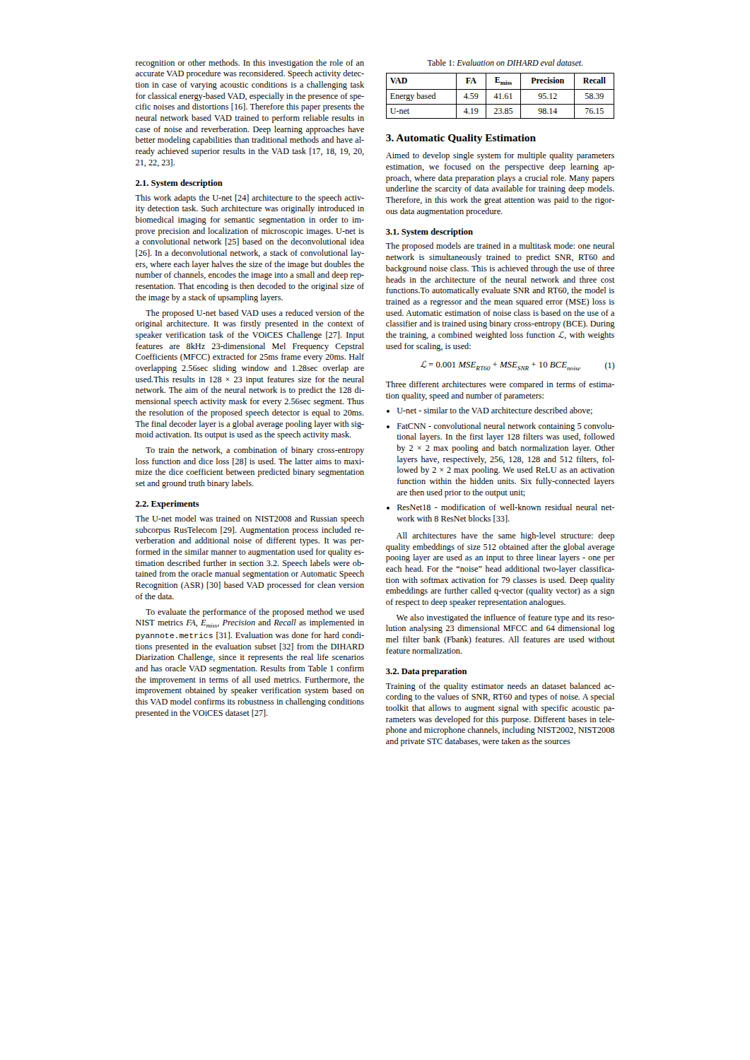recognition or other methods. In this investigation the role of an accurate VAD procedure was reconsidered. Speech activity detection in case of varying acoustic conditions is a challenging task for classical energy-based VAD, especially in the presence of specific noises and distortions [16]. Therefore this paper presents the neural network based VAD trained to perform reliable results in case of noise and reverberation. Deep learning approaches have better modeling capabilities than traditional methods and have already achieved superior results in the VAD task [17, 18, 19, 20, 21, 22, 23].
2.1. System description
This work adapts the U-net [24] architecture to the speech activity detection task. Such architecture was originally introduced in biomedical imaging for semantic segmentation in order to improve precision and localization of microscopic images. U-net is a convolutional network [25] based on the deconvolutional idea [26]. In a deconvolutional network, a stack of convolutional layers, where each layer halves the size of the image but doubles the number of channels, encodes the image into a small and deep representation. That encoding is then decoded to the original size of the image by a stack of upsampling layers.
The proposed U-net based VAD uses a reduced version of the original architecture. It was firstly presented in the context of speaker verification task of the VOiCES Challenge [27]. Input features are 8kHz 23-dimensional Mel Frequency Cepstral Coefficients (MFCC) extracted for 25ms frame every 20ms. Half overlapping 2.56sec sliding window and 1.28sec overlap are used.This results in 128 × 23 input features size for the neural network. The aim of the neural network is to predict the 128 dimensional speech activity mask for every 2.56sec segment. Thus the resolution of the proposed speech detector is equal to 20ms. The final decoder layer is a global average pooling layer with sigmoid activation. Its output is used as the speech activity mask.
To train the network, a combination of binary cross-entropy loss function and dice loss [28] is used. The latter aims to maximize the dice coefficient between predicted binary segmentation set and ground truth binary labels.
2.2. Experiments
The U-net model was trained on NIST2008 and Russian speech subcorpus RusTelecom [29]. Augmentation process included reverberation and additional noise of different types. It was performed in the similar manner to augmentation used for quality estimation described further in section 3.2. Speech labels were obtained from the oracle manual segmentation or Automatic Speech Recognition (ASR) [30] based VAD processed for clean version of the data.
To evaluate the performance of the proposed method we used NIST metrics FA, Emiss, Precision and Recall as implemented in pyannote.metrics [31]. Evaluation was done for hard conditions presented in the evaluation subset [32] from the DIHARD Diarization Challenge, since it represents the real life scenarios and has oracle VAD segmentation. Results from Table 1 confirm the improvement in terms of all used metrics. Furthermore, the improvement obtained by speaker verification system based on this VAD model confirms its robustness in challenging conditions presented in the VOiCES dataset [27].
Table 1: Evaluation on DIHARD eval dataset.
| VAD | FA | E miss | Precision | Recall |
| --- | --- | --- | --- | --- |
| Energy based | 4.59 | 41.61 | 95.12 | 58.39 |
| U-net | 4.19 | 23.85 | 98.14 | 76.15 |
3. Automatic Quality Estimation
Aimed to develop single system for multiple quality parameters estimation, we focused on the perspective deep learning approach, where data preparation plays a crucial role. Many papers underline the scarcity of data available for training deep models. Therefore, in this work the great attention was paid to the rigorous data augmentation procedure.
3.1. System description
The proposed models are trained in a multitask mode: one neural network is simultaneously trained to predict SNR, RT60 and background noise class. This is achieved through the use of three heads in the architecture of the neural network and three cost functions.To automatically evaluate SNR and RT60, the model is trained as a regressor and the mean squared error (MSE) loss is used. Automatic estimation of noise class is based on the use of a classifier and is trained using binary cross-entropy (BCE). During the training, a combined weighted loss function ℒ, with weights used for scaling, is used:
ℒ = 0.001 MSERT60 + MSESNR + 10 BCEnoise (1)
Three different architectures were compared in terms of estimation quality, speed and number of parameters:
U-net - similar to the VAD architecture described above;
FatCNN - convolutional neural network containing 5 convolutional layers. In the first layer 128 filters was used, followed by 2 × 2 max pooling and batch normalization layer. Other layers have, respectively, 256, 128, 128 and 512 filters, followed by 2 × 2 max pooling. We used ReLU as an activation function within the hidden units. Six fully-connected layers are then used prior to the output unit;
ResNet18 - modification of well-known residual neural network with 8 ResNet blocks [33].
All architectures have the same high-level structure: deep quality embeddings of size 512 obtained after the global average pooing layer are used as an input to three linear layers - one per each head. For the “noise” head additional two-layer classification with softmax activation for 79 classes is used. Deep quality embeddings are further called q-vector (quality vector) as a sign of respect to deep speaker representation analogues.
We also investigated the influence of feature type and its resolution analysing 23 dimensional MFCC and 64 dimensional log mel filter bank (Fbank) features. All features are used without feature normalization.
3.2. Data preparation
Training of the quality estimator needs an dataset balanced according to the values of SNR, RT60 and types of noise. A special toolkit that allows to augment signal with specific acoustic parameters was developed for this purpose. Different bases in telephone and microphone channels, including NIST2002, NIST2008 and private STC databases, were taken as the sources